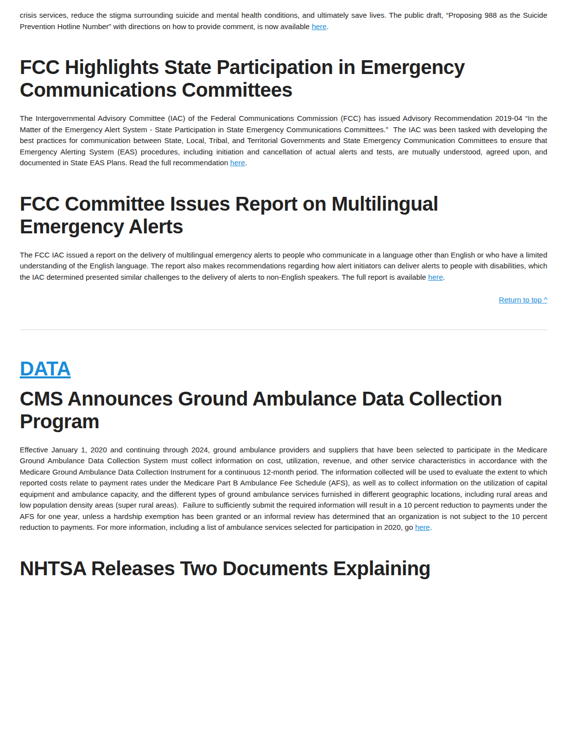crisis services, reduce the stigma surrounding suicide and mental health conditions, and ultimately save lives. The public draft, “Proposing 988 as the Suicide Prevention Hotline Number” with directions on how to provide comment, is now available here.
FCC Highlights State Participation in Emergency Communications Committees
The Intergovernmental Advisory Committee (IAC) of the Federal Communications Commission (FCC) has issued Advisory Recommendation 2019-04 “In the Matter of the Emergency Alert System - State Participation in State Emergency Communications Committees.” The IAC was been tasked with developing the best practices for communication between State, Local, Tribal, and Territorial Governments and State Emergency Communication Committees to ensure that Emergency Alerting System (EAS) procedures, including initiation and cancellation of actual alerts and tests, are mutually understood, agreed upon, and documented in State EAS Plans. Read the full recommendation here.
FCC Committee Issues Report on Multilingual Emergency Alerts
The FCC IAC issued a report on the delivery of multilingual emergency alerts to people who communicate in a language other than English or who have a limited understanding of the English language. The report also makes recommendations regarding how alert initiators can deliver alerts to people with disabilities, which the IAC determined presented similar challenges to the delivery of alerts to non-English speakers. The full report is available here.
Return to top ^
DATA
CMS Announces Ground Ambulance Data Collection Program
Effective January 1, 2020 and continuing through 2024, ground ambulance providers and suppliers that have been selected to participate in the Medicare Ground Ambulance Data Collection System must collect information on cost, utilization, revenue, and other service characteristics in accordance with the Medicare Ground Ambulance Data Collection Instrument for a continuous 12-month period. The information collected will be used to evaluate the extent to which reported costs relate to payment rates under the Medicare Part B Ambulance Fee Schedule (AFS), as well as to collect information on the utilization of capital equipment and ambulance capacity, and the different types of ground ambulance services furnished in different geographic locations, including rural areas and low population density areas (super rural areas). Failure to sufficiently submit the required information will result in a 10 percent reduction to payments under the AFS for one year, unless a hardship exemption has been granted or an informal review has determined that an organization is not subject to the 10 percent reduction to payments. For more information, including a list of ambulance services selected for participation in 2020, go here.
NHTSA Releases Two Documents Explaining